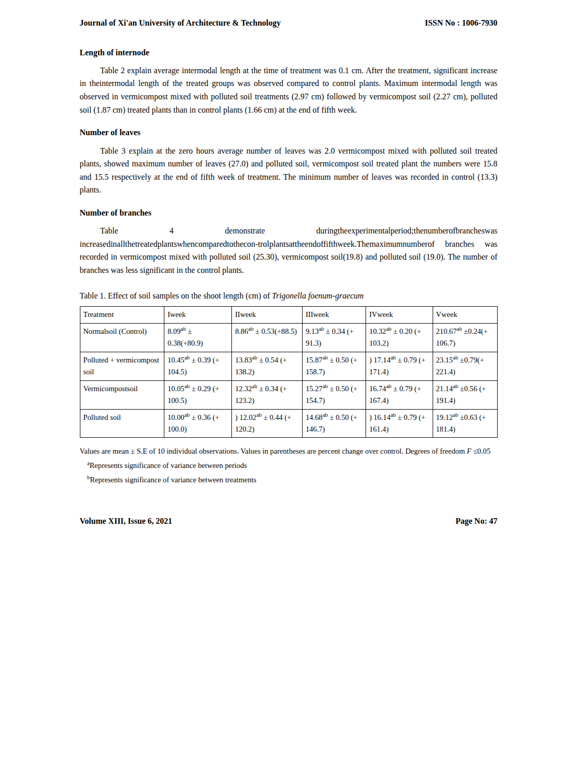Journal of Xi'an University of Architecture & Technology ISSN No : 1006-7930
Length of internode
Table 2 explain average intermodal length at the time of treatment was 0.1 cm. After the treatment, significant increase in theintermodal length of the treated groups was observed compared to control plants. Maximum intermodal length was observed in vermicompost mixed with polluted soil treatments (2.97 cm) followed by vermicompost soil (2.27 cm), polluted soil (1.87 cm) treated plants than in control plants (1.66 cm) at the end of fifth week.
Number of leaves
Table 3 explain at the zero hours average number of leaves was 2.0 vermicompost mixed with polluted soil treated plants, showed maximum number of leaves (27.0) and polluted soil, vermicompost soil treated plant the numbers were 15.8 and 15.5 respectively at the end of fifth week of treatment. The minimum number of leaves was recorded in control (13.3) plants.
Number of branches
Table 4 demonstrate duringtheexperimentalperiod;thenumberofbrancheswas increasedinallthetreatedplantswhencomparedtothecon-trolplantsattheendoffifthweek.Themaximumnumberof branches was recorded in vermicompost mixed with polluted soil (25.30), vermicompost soil(19.8) and polluted soil (19.0). The number of branches was less significant in the control plants.
Table 1. Effect of soil samples on the shoot length (cm) of Trigonella foenum-graecum
| Treatment | Iweek | IIweek | IIIweek | IVweek | Vweek |
| --- | --- | --- | --- | --- | --- |
| Normalsoil (Control) | 8.09 ab ± 0.38(+80.9) | 8.86 ab ± 0.53(+88.5) | 9.13 ab ± 0.34 (+ 91.3) | 10.32 ab ± 0.20 (+ 103.2) | 210.67 ab ±0.24(+ 106.7) |
| Polluted + vermicompost soil | 10.45 ab ± 0.39 (+ 104.5) | 13.83 ab ± 0.54 (+ 138.2) | 15.87 ab ± 0.50 (+ 158.7) | ) 17.14 ab ± 0.79 (+ 171.4) | 23.15 ab ±0.79(+ 221.4) |
| Vermicompostsoil | 10.05 ab ± 0.29 (+ 100.5) | 12.32 ab ± 0.34 (+ 123.2) | 15.27 ab ± 0.50 (+ 154.7) | 16.74 ab ± 0.79 (+ 167.4) | 21.14 ab ±0.56 (+ 191.4) |
| Polluted soil | 10.00 ab ± 0.36 (+ 100.0) | ) 12.02 ab ± 0.44 (+ 120.2) | 14.68 ab ± 0.50 (+ 146.7) | ) 16.14 ab ± 0.79 (+ 161.4) | 19.12 ab ±0.63 (+ 181.4) |
Values are mean ± S.E of 10 individual observations. Values in parentheses are percent change over control. Degrees of freedom F ≤0.05
aRepresents significance of variance between periods
bRepresents significance of variance between treatments
Volume XIII, Issue 6, 2021 Page No: 47